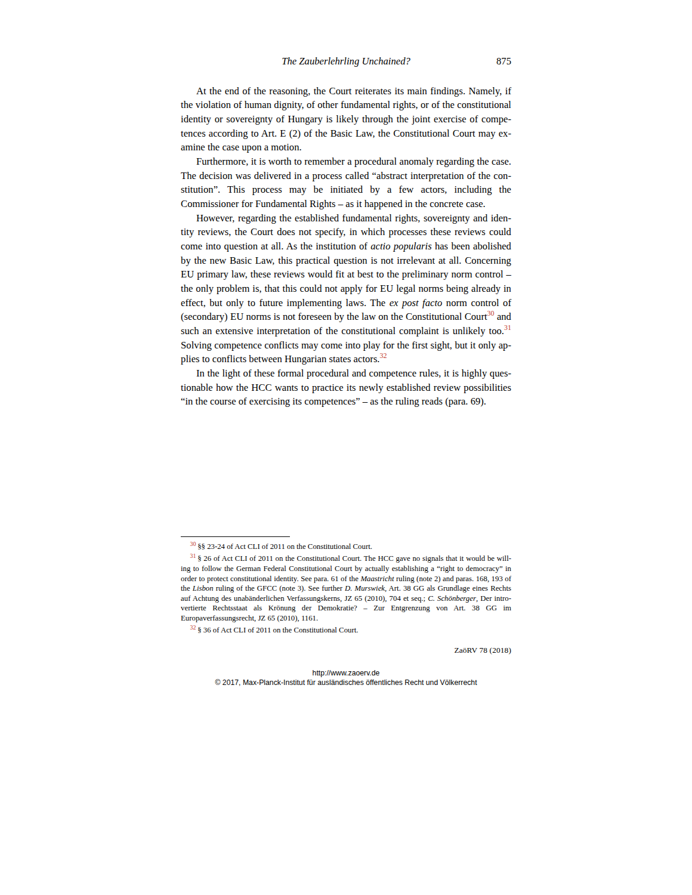The Zauberlehrling Unchained? 875
At the end of the reasoning, the Court reiterates its main findings. Namely, if the violation of human dignity, of other fundamental rights, or of the constitutional identity or sovereignty of Hungary is likely through the joint exercise of competences according to Art. E (2) of the Basic Law, the Constitutional Court may examine the case upon a motion.
Furthermore, it is worth to remember a procedural anomaly regarding the case. The decision was delivered in a process called “abstract interpretation of the constitution”. This process may be initiated by a few actors, including the Commissioner for Fundamental Rights – as it happened in the concrete case.
However, regarding the established fundamental rights, sovereignty and identity reviews, the Court does not specify, in which processes these reviews could come into question at all. As the institution of actio popularis has been abolished by the new Basic Law, this practical question is not irrelevant at all. Concerning EU primary law, these reviews would fit at best to the preliminary norm control – the only problem is, that this could not apply for EU legal norms being already in effect, but only to future implementing laws. The ex post facto norm control of (secondary) EU norms is not foreseen by the law on the Constitutional Court30 and such an extensive interpretation of the constitutional complaint is unlikely too.31 Solving competence conflicts may come into play for the first sight, but it only applies to conflicts between Hungarian states actors.32
In the light of these formal procedural and competence rules, it is highly questionable how the HCC wants to practice its newly established review possibilities “in the course of exercising its competences” – as the ruling reads (para. 69).
30§§ 23-24 of Act CLI of 2011 on the Constitutional Court.
31§ 26 of Act CLI of 2011 on the Constitutional Court. The HCC gave no signals that it would be willing to follow the German Federal Constitutional Court by actually establishing a “right to democracy” in order to protect constitutional identity. See para. 61 of the Maastricht ruling (note 2) and paras. 168, 193 of the Lisbon ruling of the GFCC (note 3). See further D. Murswiek, Art. 38 GG als Grundlage eines Rechts auf Achtung des unabänderlichen Verfassungskerns, JZ 65 (2010), 704 et seq.; C. Schönberger, Der introvertierte Rechtsstaat als Krönung der Demokratie? – Zur Entgrenzung von Art. 38 GG im Europaverfassungsrecht, JZ 65 (2010), 1161.
32§ 36 of Act CLI of 2011 on the Constitutional Court.
ZaöRV 78 (2018)
http://www.zaoerv.de
© 2017, Max-Planck-Institut für ausländisches öffentliches Recht und Völkerrecht